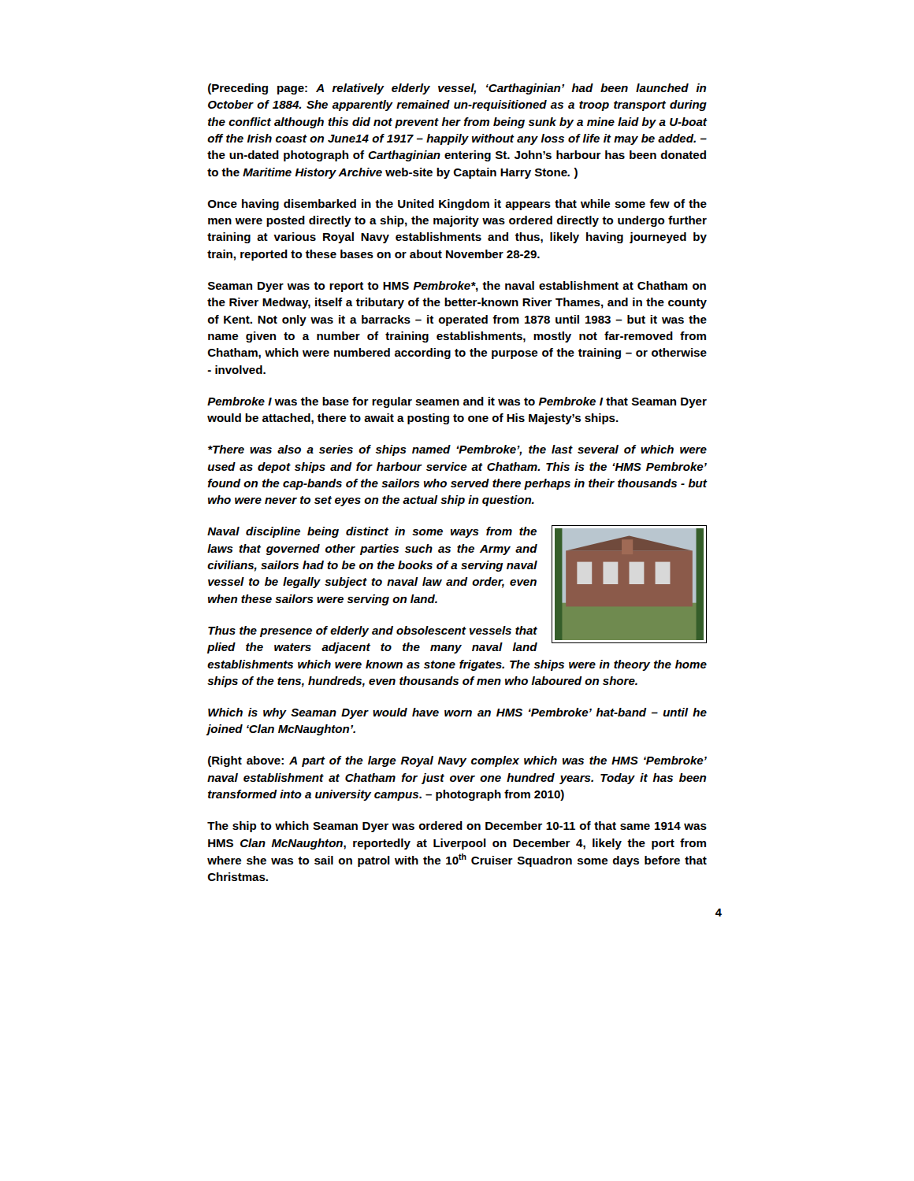(Preceding page: A relatively elderly vessel, ‘Carthaginian’ had been launched in October of 1884. She apparently remained un-requisitioned as a troop transport during the conflict although this did not prevent her from being sunk by a mine laid by a U-boat off the Irish coast on June14 of 1917 – happily without any loss of life it may be added. – the un-dated photograph of Carthaginian entering St. John’s harbour has been donated to the Maritime History Archive web-site by Captain Harry Stone. )
Once having disembarked in the United Kingdom it appears that while some few of the men were posted directly to a ship, the majority was ordered directly to undergo further training at various Royal Navy establishments and thus, likely having journeyed by train, reported to these bases on or about November 28-29.
Seaman Dyer was to report to HMS Pembroke*, the naval establishment at Chatham on the River Medway, itself a tributary of the better-known River Thames, and in the county of Kent. Not only was it a barracks – it operated from 1878 until 1983 – but it was the name given to a number of training establishments, mostly not far-removed from Chatham, which were numbered according to the purpose of the training – or otherwise - involved.
Pembroke I was the base for regular seamen and it was to Pembroke I that Seaman Dyer would be attached, there to await a posting to one of His Majesty’s ships.
*There was also a series of ships named ‘Pembroke’, the last several of which were used as depot ships and for harbour service at Chatham. This is the ‘HMS Pembroke’ found on the cap-bands of the sailors who served there perhaps in their thousands - but who were never to set eyes on the actual ship in question.
Naval discipline being distinct in some ways from the laws that governed other parties such as the Army and civilians, sailors had to be on the books of a serving naval vessel to be legally subject to naval law and order, even when these sailors were serving on land.
Thus the presence of elderly and obsolescent vessels that plied the waters adjacent to the many naval land establishments which were known as stone frigates. The ships were in theory the home ships of the tens, hundreds, even thousands of men who laboured on shore.
Which is why Seaman Dyer would have worn an HMS ‘Pembroke’ hat-band – until he joined ‘Clan McNaughton’.
(Right above: A part of the large Royal Navy complex which was the HMS ‘Pembroke’ naval establishment at Chatham for just over one hundred years. Today it has been transformed into a university campus. – photograph from 2010)
The ship to which Seaman Dyer was ordered on December 10-11 of that same 1914 was HMS Clan McNaughton, reportedly at Liverpool on December 4, likely the port from where she was to sail on patrol with the 10th Cruiser Squadron some days before that Christmas.
4